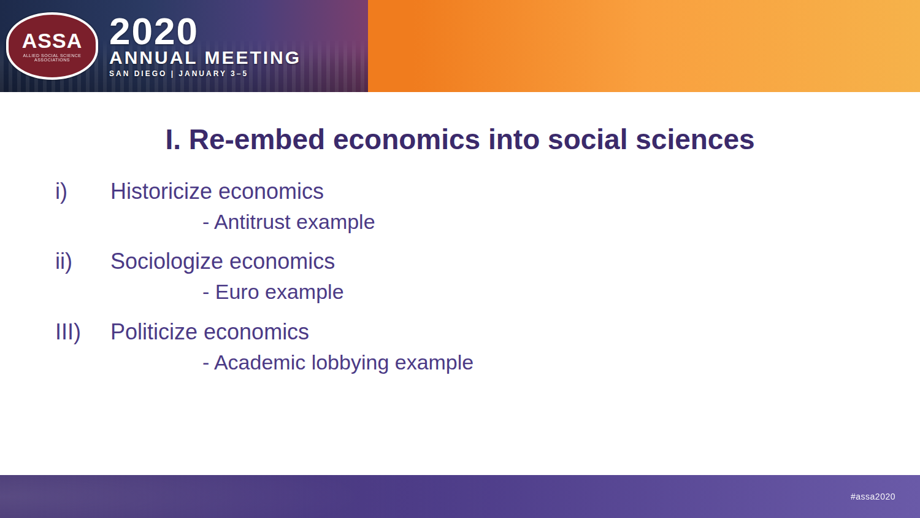ASSA Allied Social Science Associations
2020
ANNUAL MEETING
SAN DIEGO | JANUARY 3–5
I. Re-embed economics into social sciences
i) Historicize economics
Antitrust example
ii) Sociologize economics
Euro example
III) Politicize economics
Academic lobbying example
#assa2020